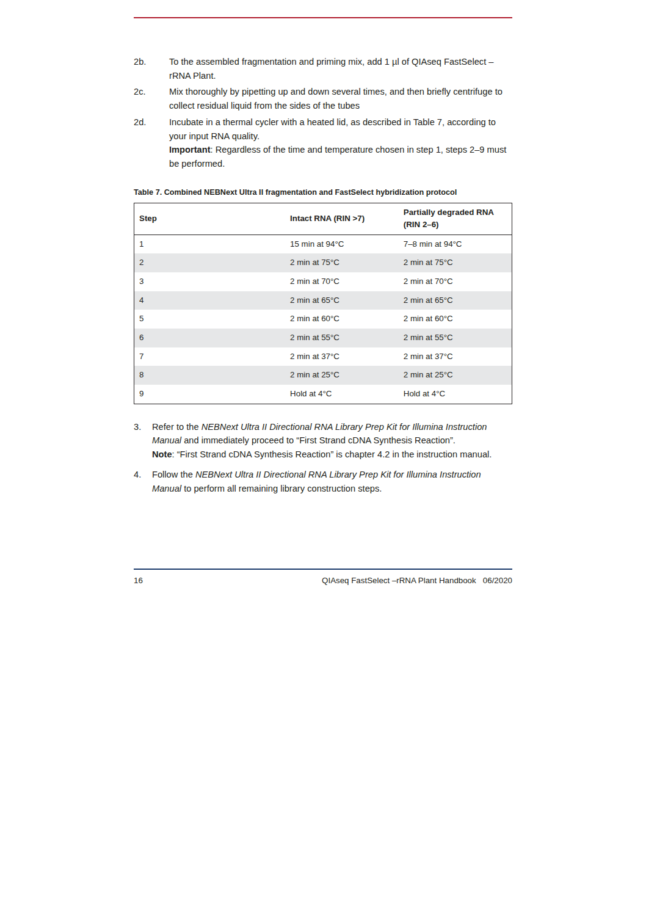2b. To the assembled fragmentation and priming mix, add 1 µl of QIAseq FastSelect –rRNA Plant.
2c. Mix thoroughly by pipetting up and down several times, and then briefly centrifuge to collect residual liquid from the sides of the tubes
2d. Incubate in a thermal cycler with a heated lid, as described in Table 7, according to your input RNA quality.
Important: Regardless of the time and temperature chosen in step 1, steps 2–9 must be performed.
Table 7. Combined NEBNext Ultra II fragmentation and FastSelect hybridization protocol
| Step | Intact RNA (RIN >7) | Partially degraded RNA (RIN 2–6) |
| --- | --- | --- |
| 1 | 15 min at 94°C | 7–8 min at 94°C |
| 2 | 2 min at 75°C | 2 min at 75°C |
| 3 | 2 min at 70°C | 2 min at 70°C |
| 4 | 2 min at 65°C | 2 min at 65°C |
| 5 | 2 min at 60°C | 2 min at 60°C |
| 6 | 2 min at 55°C | 2 min at 55°C |
| 7 | 2 min at 37°C | 2 min at 37°C |
| 8 | 2 min at 25°C | 2 min at 25°C |
| 9 | Hold at 4°C | Hold at 4°C |
3. Refer to the NEBNext Ultra II Directional RNA Library Prep Kit for Illumina Instruction Manual and immediately proceed to “First Strand cDNA Synthesis Reaction”.
Note: “First Strand cDNA Synthesis Reaction” is chapter 4.2 in the instruction manual.
4. Follow the NEBNext Ultra II Directional RNA Library Prep Kit for Illumina Instruction Manual to perform all remaining library construction steps.
16 QIAseq FastSelect –rRNA Plant Handbook 06/2020